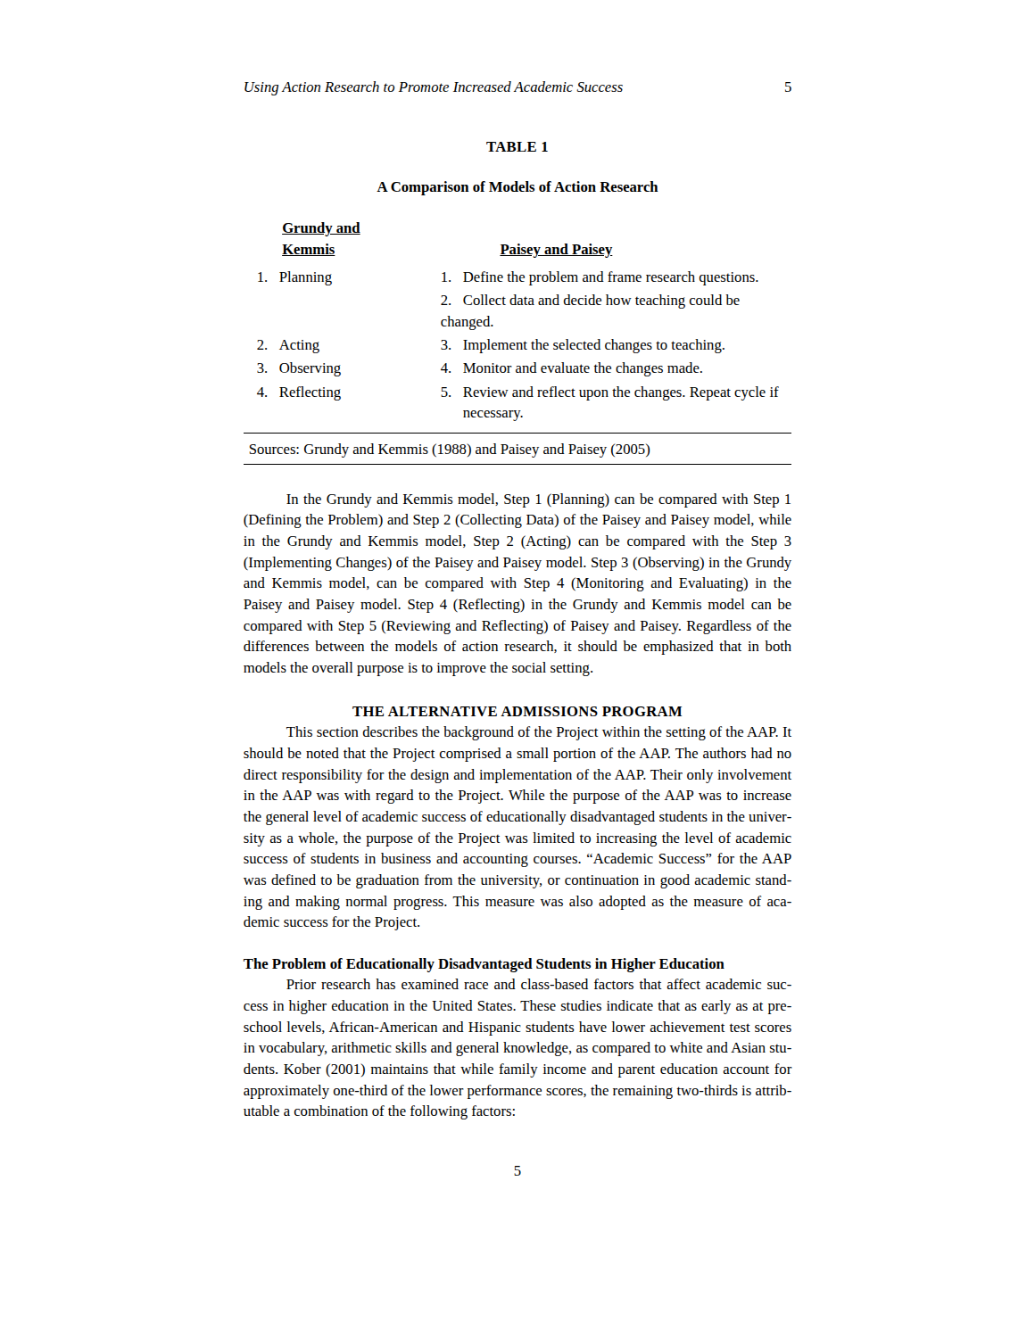Using Action Research to Promote Increased Academic Success 5
TABLE 1
A Comparison of Models of Action Research
| Grundy and Kemmis | Paisey and Paisey |
| --- | --- |
| 1. Planning | 1. Define the problem and frame research questions. |
| | 2. Collect data and decide how teaching could be changed. |
| 2. Acting | 3. Implement the selected changes to teaching. |
| 3. Observing | 4. Monitor and evaluate the changes made. |
| 4. Reflecting | 5. Review and reflect upon the changes. Repeat cycle if necessary. |
Sources: Grundy and Kemmis (1988) and Paisey and Paisey (2005)
In the Grundy and Kemmis model, Step 1 (Planning) can be compared with Step 1 (Defining the Problem) and Step 2 (Collecting Data) of the Paisey and Paisey model, while in the Grundy and Kemmis model, Step 2 (Acting) can be compared with the Step 3 (Implementing Changes) of the Paisey and Paisey model. Step 3 (Observing) in the Grundy and Kemmis model, can be compared with Step 4 (Monitoring and Evaluating) in the Paisey and Paisey model. Step 4 (Reflecting) in the Grundy and Kemmis model can be compared with Step 5 (Reviewing and Reflecting) of Paisey and Paisey. Regardless of the differences between the models of action research, it should be emphasized that in both models the overall purpose is to improve the social setting.
THE ALTERNATIVE ADMISSIONS PROGRAM
This section describes the background of the Project within the setting of the AAP. It should be noted that the Project comprised a small portion of the AAP. The authors had no direct responsibility for the design and implementation of the AAP. Their only involvement in the AAP was with regard to the Project. While the purpose of the AAP was to increase the general level of academic success of educationally disadvantaged students in the university as a whole, the purpose of the Project was limited to increasing the level of academic success of students in business and accounting courses. “Academic Success” for the AAP was defined to be graduation from the university, or continuation in good academic standing and making normal progress. This measure was also adopted as the measure of academic success for the Project.
The Problem of Educationally Disadvantaged Students in Higher Education
Prior research has examined race and class-based factors that affect academic success in higher education in the United States. These studies indicate that as early as at pre-school levels, African-American and Hispanic students have lower achievement test scores in vocabulary, arithmetic skills and general knowledge, as compared to white and Asian students. Kober (2001) maintains that while family income and parent education account for approximately one-third of the lower performance scores, the remaining two-thirds is attributable a combination of the following factors:
5